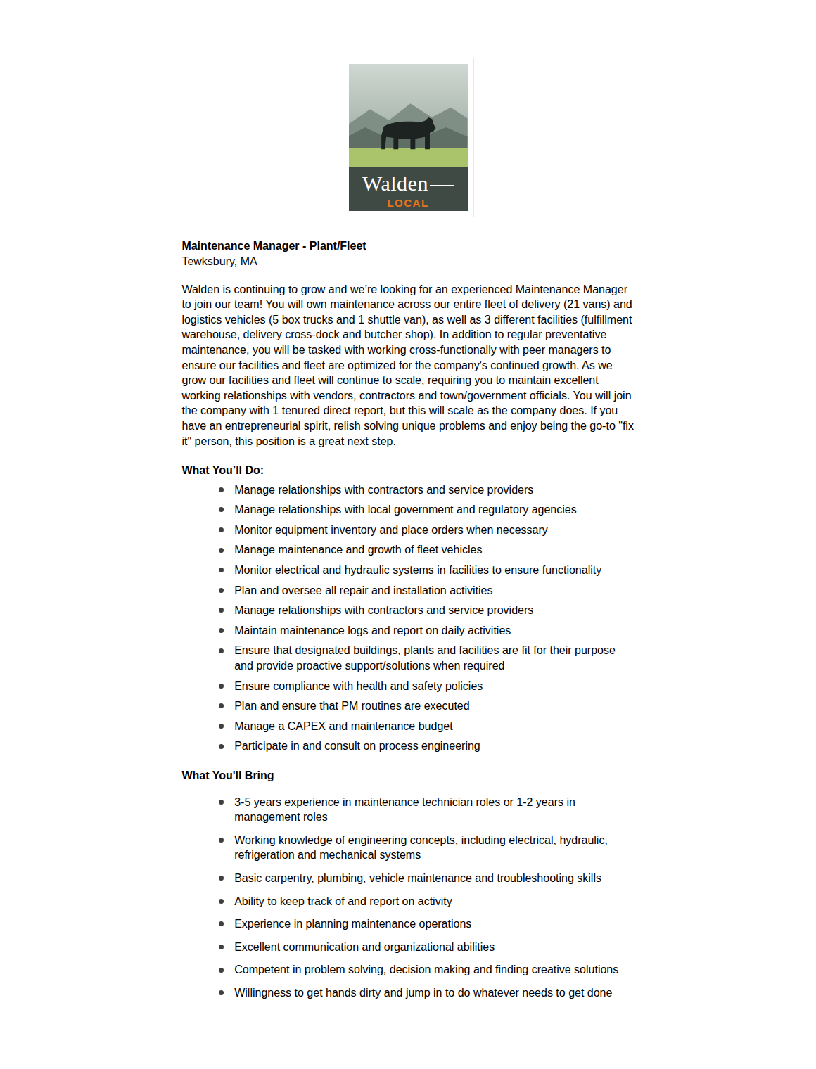Walden
LOCAL
Maintenance Manager - Plant/Fleet
Tewksbury, MA
Walden is continuing to grow and we’re looking for an experienced Maintenance Manager to join our team! You will own maintenance across our entire fleet of delivery (21 vans) and logistics vehicles (5 box trucks and 1 shuttle van), as well as 3 different facilities (fulfillment warehouse, delivery cross-dock and butcher shop). In addition to regular preventative maintenance, you will be tasked with working cross-functionally with peer managers to ensure our facilities and fleet are optimized for the company's continued growth. As we grow our facilities and fleet will continue to scale, requiring you to maintain excellent working relationships with vendors, contractors and town/government officials. You will join the company with 1 tenured direct report, but this will scale as the company does. If you have an entrepreneurial spirit, relish solving unique problems and enjoy being the go-to "fix it" person, this position is a great next step.
What You’ll Do:
Manage relationships with contractors and service providers
Manage relationships with local government and regulatory agencies
Monitor equipment inventory and place orders when necessary
Manage maintenance and growth of fleet vehicles
Monitor electrical and hydraulic systems in facilities to ensure functionality
Plan and oversee all repair and installation activities
Manage relationships with contractors and service providers
Maintain maintenance logs and report on daily activities
Ensure that designated buildings, plants and facilities are fit for their purpose and provide proactive support/solutions when required
Ensure compliance with health and safety policies
Plan and ensure that PM routines are executed
Manage a CAPEX and maintenance budget
Participate in and consult on process engineering
What You'll Bring
3-5 years experience in maintenance technician roles or 1-2 years in management roles
Working knowledge of engineering concepts, including electrical, hydraulic, refrigeration and mechanical systems
Basic carpentry, plumbing, vehicle maintenance and troubleshooting skills
Ability to keep track of and report on activity
Experience in planning maintenance operations
Excellent communication and organizational abilities
Competent in problem solving, decision making and finding creative solutions
Willingness to get hands dirty and jump in to do whatever needs to get done